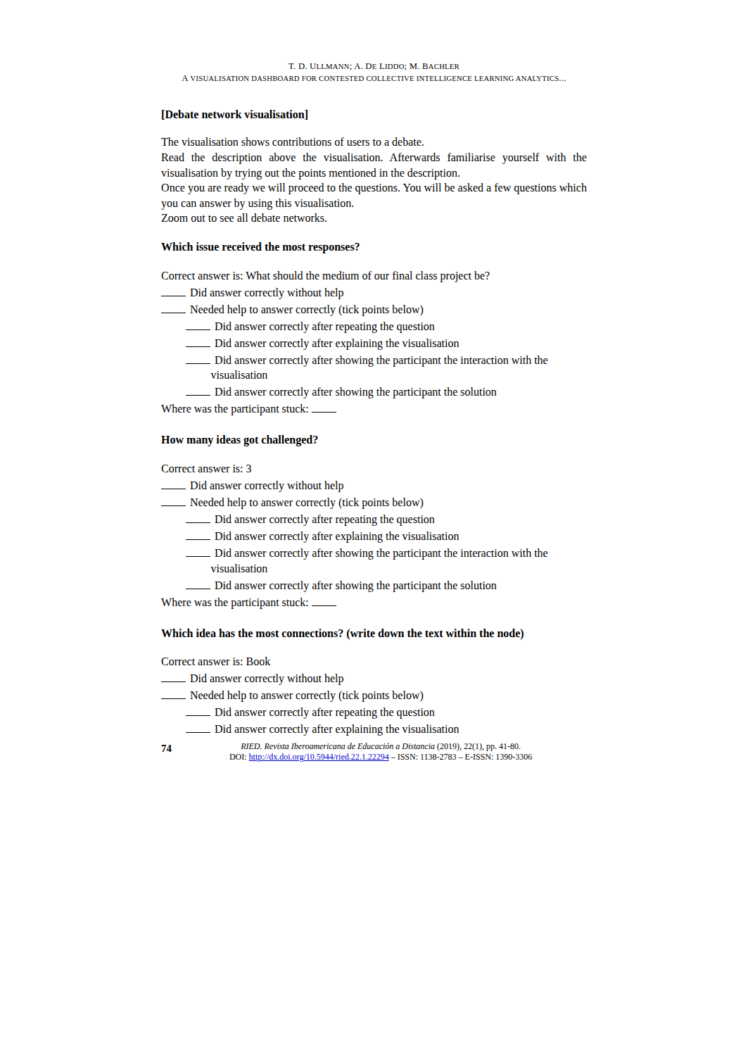T. D. ULLMANN; A. DE LIDDO; M. BACHLER
A VISUALISATION DASHBOARD FOR CONTESTED COLLECTIVE INTELLIGENCE LEARNING ANALYTICS...
[Debate network visualisation]
The visualisation shows contributions of users to a debate.
Read the description above the visualisation. Afterwards familiarise yourself with the visualisation by trying out the points mentioned in the description.
Once you are ready we will proceed to the questions. You will be asked a few questions which you can answer by using this visualisation.
Zoom out to see all debate networks.
Which issue received the most responses?
Correct answer is: What should the medium of our final class project be?
Did answer correctly without help
Needed help to answer correctly (tick points below)
Did answer correctly after repeating the question
Did answer correctly after explaining the visualisation
Did answer correctly after showing the participant the interaction with the visualisation
Did answer correctly after showing the participant the solution
Where was the participant stuck:
How many ideas got challenged?
Correct answer is: 3
Did answer correctly without help
Needed help to answer correctly (tick points below)
Did answer correctly after repeating the question
Did answer correctly after explaining the visualisation
Did answer correctly after showing the participant the interaction with the visualisation
Did answer correctly after showing the participant the solution
Where was the participant stuck:
Which idea has the most connections? (write down the text within the node)
Correct answer is: Book
Did answer correctly without help
Needed help to answer correctly (tick points below)
Did answer correctly after repeating the question
Did answer correctly after explaining the visualisation
74
RIED. Revista Iberoamericana de Educación a Distancia (2019), 22(1), pp. 41-80.
DOI: http://dx.doi.org/10.5944/ried.22.1.22294 – ISSN: 1138-2783 – E-ISSN: 1390-3306